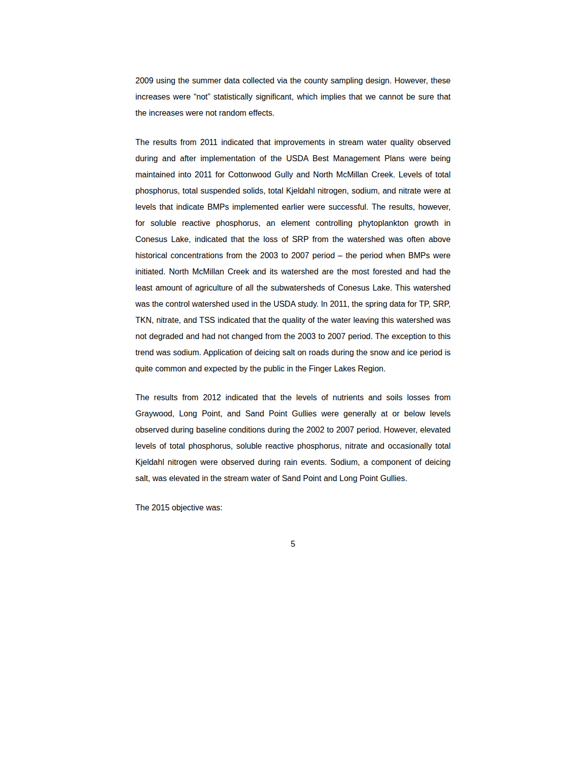2009 using the summer data collected via the county sampling design. However, these increases were “not” statistically significant, which implies that we cannot be sure that the increases were not random effects.
The results from 2011 indicated that improvements in stream water quality observed during and after implementation of the USDA Best Management Plans were being maintained into 2011 for Cottonwood Gully and North McMillan Creek. Levels of total phosphorus, total suspended solids, total Kjeldahl nitrogen, sodium, and nitrate were at levels that indicate BMPs implemented earlier were successful. The results, however, for soluble reactive phosphorus, an element controlling phytoplankton growth in Conesus Lake, indicated that the loss of SRP from the watershed was often above historical concentrations from the 2003 to 2007 period – the period when BMPs were initiated. North McMillan Creek and its watershed are the most forested and had the least amount of agriculture of all the subwatersheds of Conesus Lake. This watershed was the control watershed used in the USDA study. In 2011, the spring data for TP, SRP, TKN, nitrate, and TSS indicated that the quality of the water leaving this watershed was not degraded and had not changed from the 2003 to 2007 period. The exception to this trend was sodium. Application of deicing salt on roads during the snow and ice period is quite common and expected by the public in the Finger Lakes Region.
The results from 2012 indicated that the levels of nutrients and soils losses from Graywood, Long Point, and Sand Point Gullies were generally at or below levels observed during baseline conditions during the 2002 to 2007 period. However, elevated levels of total phosphorus, soluble reactive phosphorus, nitrate and occasionally total Kjeldahl nitrogen were observed during rain events. Sodium, a component of deicing salt, was elevated in the stream water of Sand Point and Long Point Gullies.
The 2015 objective was:
5